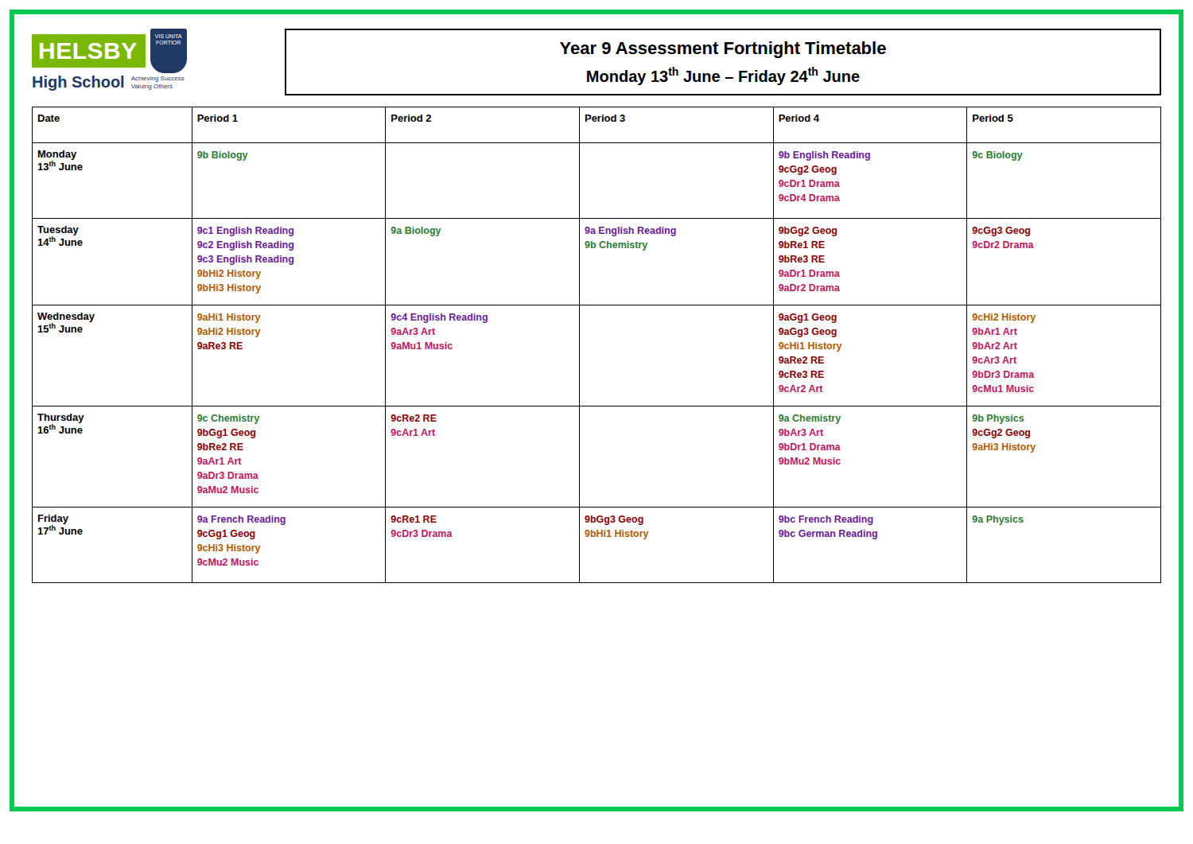HELSBY
VIS UNITA FORTIOR
High School
Achieving Success
Valuing Others
Year 9 Assessment Fortnight Timetable
Monday 13th June – Friday 24th June
| Date | Period 1 | Period 2 | Period 3 | Period 4 | Period 5 |
| --- | --- | --- | --- | --- | --- |
| Monday 13 th June | 9b Biology | | | 9b English Reading 9cGg2 Geog 9cDr1 Drama 9cDr4 Drama | 9c Biology |
| Tuesday 14 th June | 9c1 English Reading 9c2 English Reading 9c3 English Reading 9bHi2 History 9bHi3 History | 9a Biology | 9a English Reading 9b Chemistry | 9bGg2 Geog 9bRe1 RE 9bRe3 RE 9aDr1 Drama 9aDr2 Drama | 9cGg3 Geog 9cDr2 Drama |
| Wednesday 15 th June | 9aHi1 History 9aHi2 History 9aRe3 RE | 9c4 English Reading 9aAr3 Art 9aMu1 Music | | 9aGg1 Geog 9aGg3 Geog 9cHi1 History 9aRe2 RE 9cRe3 RE 9cAr2 Art | 9cHi2 History 9bAr1 Art 9bAr2 Art 9cAr3 Art 9bDr3 Drama 9cMu1 Music |
| Thursday 16 th June | 9c Chemistry 9bGg1 Geog 9bRe2 RE 9aAr1 Art 9aDr3 Drama 9aMu2 Music | 9cRe2 RE 9cAr1 Art | | 9a Chemistry 9bAr3 Art 9bDr1 Drama 9bMu2 Music | 9b Physics 9cGg2 Geog 9aHi3 History |
| Friday 17 th June | 9a French Reading 9cGg1 Geog 9cHi3 History 9cMu2 Music | 9cRe1 RE 9cDr3 Drama | 9bGg3 Geog 9bHi1 History | 9bc French Reading 9bc German Reading | 9a Physics |